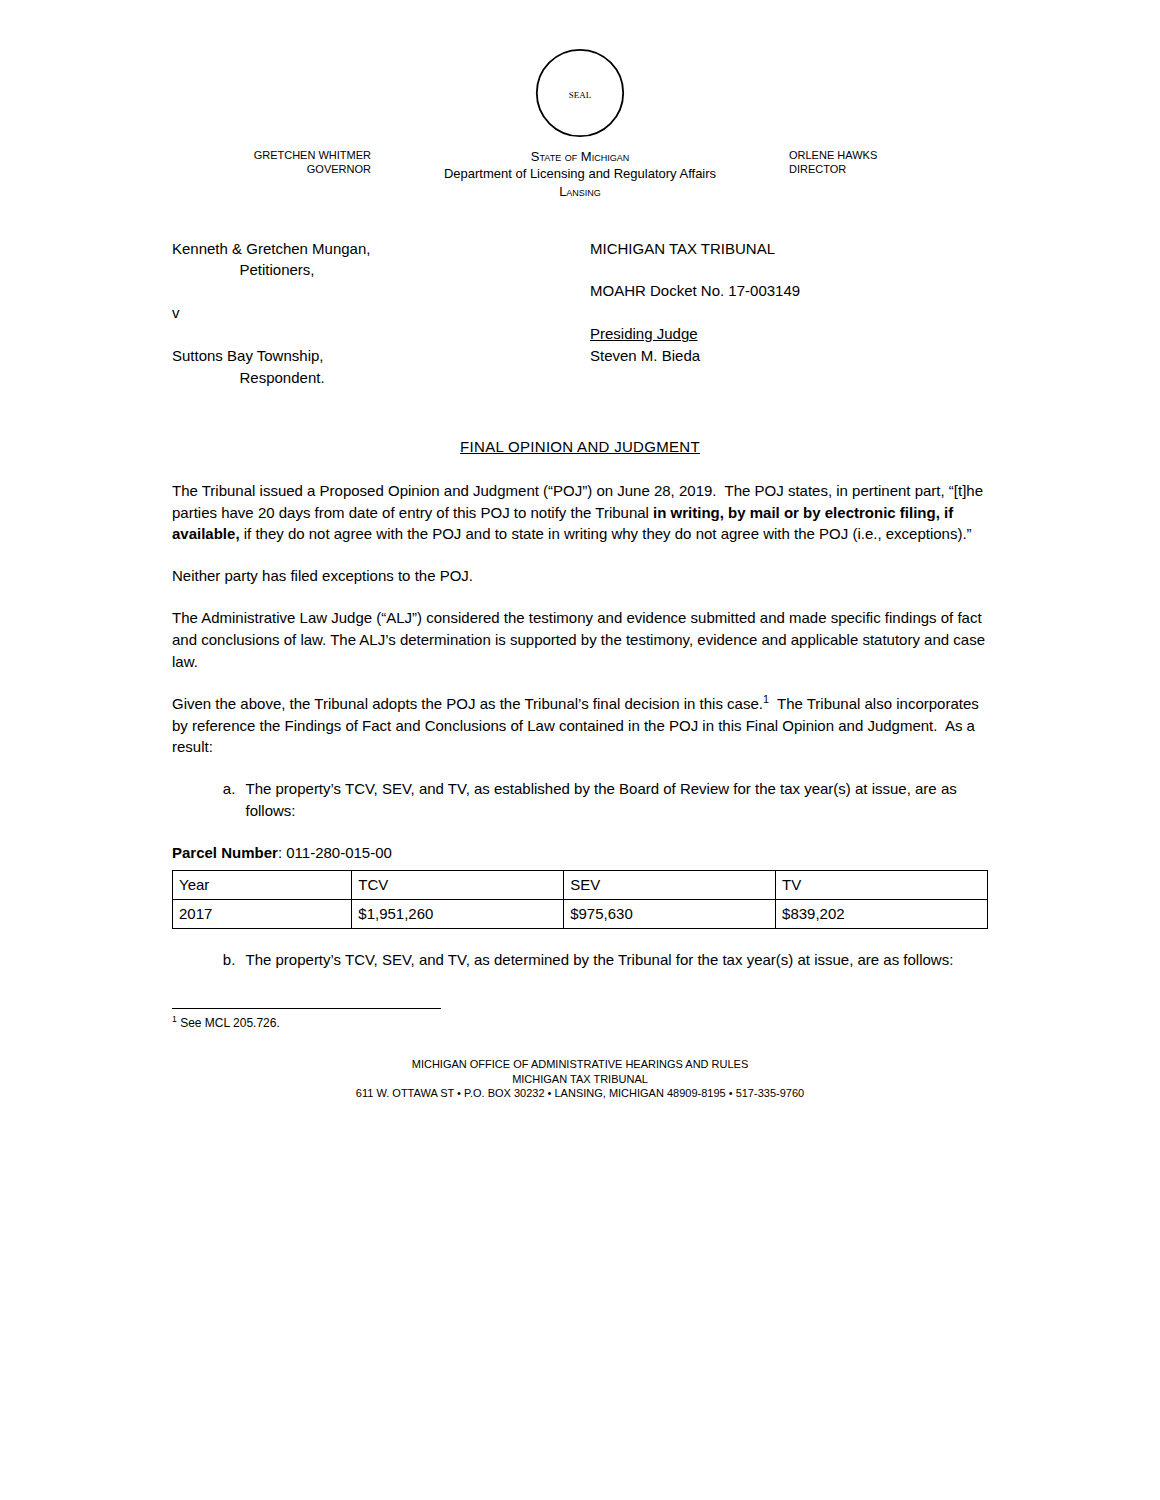Gretchen Whitmer
Governor
State of Michigan
Department of Licensing and Regulatory Affairs
Lansing
Orlene Hawks
Director
Kenneth & Gretchen Mungan,
Petitioners,
v
Suttons Bay Township,
Respondent.
MICHIGAN TAX TRIBUNAL
MOAHR Docket No. 17-003149
Presiding Judge
Steven M. Bieda
FINAL OPINION AND JUDGMENT
The Tribunal issued a Proposed Opinion and Judgment (“POJ”) on June 28, 2019. The POJ states, in pertinent part, “[t]he parties have 20 days from date of entry of this POJ to notify the Tribunal in writing, by mail or by electronic filing, if available, if they do not agree with the POJ and to state in writing why they do not agree with the POJ (i.e., exceptions).”
Neither party has filed exceptions to the POJ.
The Administrative Law Judge (“ALJ”) considered the testimony and evidence submitted and made specific findings of fact and conclusions of law. The ALJ’s determination is supported by the testimony, evidence and applicable statutory and case law.
Given the above, the Tribunal adopts the POJ as the Tribunal’s final decision in this case.1 The Tribunal also incorporates by reference the Findings of Fact and Conclusions of Law contained in the POJ in this Final Opinion and Judgment. As a result:
The property’s TCV, SEV, and TV, as established by the Board of Review for the tax year(s) at issue, are as follows:
Parcel Number: 011-280-015-00
| Year | TCV | SEV | TV |
| 2017 | $1,951,260 | $975,630 | $839,202 |
The property’s TCV, SEV, and TV, as determined by the Tribunal for the tax year(s) at issue, are as follows:
1 See MCL 205.726.
Michigan Office of Administrative Hearings and Rules
Michigan Tax Tribunal
611 W. Ottawa St • P.O. Box 30232 • Lansing, Michigan 48909-8195 • 517-335-9760